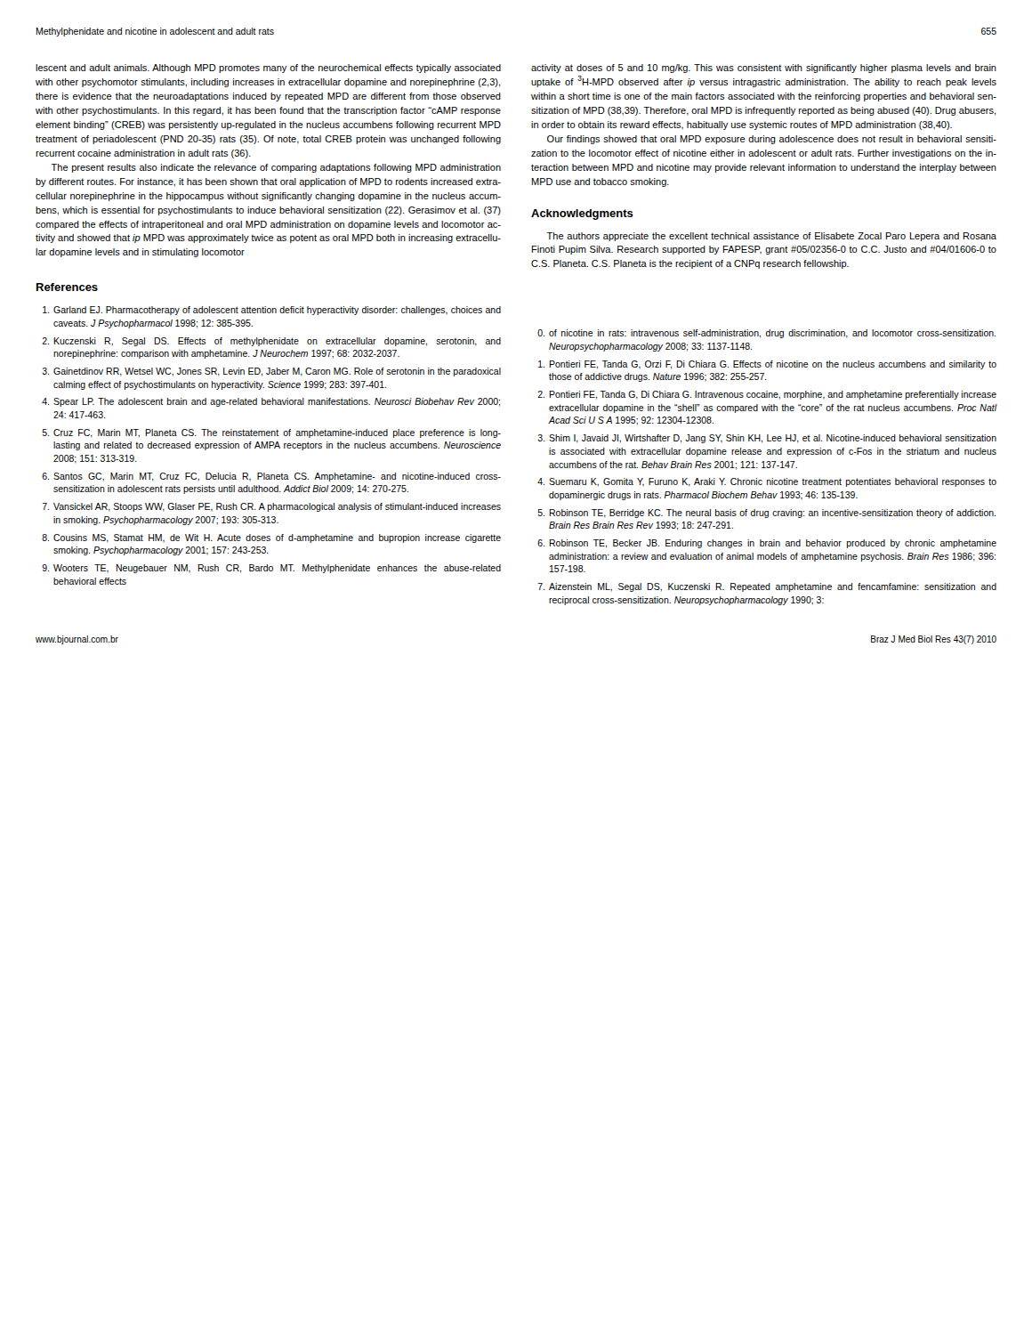Methylphenidate and nicotine in adolescent and adult rats
655
lescent and adult animals. Although MPD promotes many of the neurochemical effects typically associated with other psychomotor stimulants, including increases in extracellular dopamine and norepinephrine (2,3), there is evidence that the neuroadaptations induced by repeated MPD are different from those observed with other psychostimulants. In this regard, it has been found that the transcription factor “cAMP response element binding” (CREB) was persistently up-regulated in the nucleus accumbens following recurrent MPD treatment of periadolescent (PND 20-35) rats (35). Of note, total CREB protein was unchanged following recurrent cocaine administration in adult rats (36).
The present results also indicate the relevance of comparing adaptations following MPD administration by different routes. For instance, it has been shown that oral application of MPD to rodents increased extracellular norepinephrine in the hippocampus without significantly changing dopamine in the nucleus accumbens, which is essential for psychostimulants to induce behavioral sensitization (22). Gerasimov et al. (37) compared the effects of intraperitoneal and oral MPD administration on dopamine levels and locomotor activity and showed that ip MPD was approximately twice as potent as oral MPD both in increasing extracellular dopamine levels and in stimulating locomotor
References
Garland EJ. Pharmacotherapy of adolescent attention deficit hyperactivity disorder: challenges, choices and caveats. J Psychopharmacol 1998; 12: 385-395.
Kuczenski R, Segal DS. Effects of methylphenidate on extracellular dopamine, serotonin, and norepinephrine: comparison with amphetamine. J Neurochem 1997; 68: 2032-2037.
Gainetdinov RR, Wetsel WC, Jones SR, Levin ED, Jaber M, Caron MG. Role of serotonin in the paradoxical calming effect of psychostimulants on hyperactivity. Science 1999; 283: 397-401.
Spear LP. The adolescent brain and age-related behavioral manifestations. Neurosci Biobehav Rev 2000; 24: 417-463.
Cruz FC, Marin MT, Planeta CS. The reinstatement of amphetamine-induced place preference is long-lasting and related to decreased expression of AMPA receptors in the nucleus accumbens. Neuroscience 2008; 151: 313-319.
Santos GC, Marin MT, Cruz FC, Delucia R, Planeta CS. Amphetamine- and nicotine-induced cross-sensitization in adolescent rats persists until adulthood. Addict Biol 2009; 14: 270-275.
Vansickel AR, Stoops WW, Glaser PE, Rush CR. A pharmacological analysis of stimulant-induced increases in smoking. Psychopharmacology 2007; 193: 305-313.
Cousins MS, Stamat HM, de Wit H. Acute doses of d-amphetamine and bupropion increase cigarette smoking. Psychopharmacology 2001; 157: 243-253.
Wooters TE, Neugebauer NM, Rush CR, Bardo MT. Methylphenidate enhances the abuse-related behavioral effects
activity at doses of 5 and 10 mg/kg. This was consistent with significantly higher plasma levels and brain uptake of 3H-MPD observed after ip versus intragastric administration. The ability to reach peak levels within a short time is one of the main factors associated with the reinforcing properties and behavioral sensitization of MPD (38,39). Therefore, oral MPD is infrequently reported as being abused (40). Drug abusers, in order to obtain its reward effects, habitually use systemic routes of MPD administration (38,40).
Our findings showed that oral MPD exposure during adolescence does not result in behavioral sensitization to the locomotor effect of nicotine either in adolescent or adult rats. Further investigations on the interaction between MPD and nicotine may provide relevant information to understand the interplay between MPD use and tobacco smoking.
Acknowledgments
The authors appreciate the excellent technical assistance of Elisabete Zocal Paro Lepera and Rosana Finoti Pupim Silva. Research supported by FAPESP, grant #05/02356-0 to C.C. Justo and #04/01606-0 to C.S. Planeta. C.S. Planeta is the recipient of a CNPq research fellowship.
of nicotine in rats: intravenous self-administration, drug discrimination, and locomotor cross-sensitization. Neuropsychopharmacology 2008; 33: 1137-1148.
Pontieri FE, Tanda G, Orzi F, Di Chiara G. Effects of nicotine on the nucleus accumbens and similarity to those of addictive drugs. Nature 1996; 382: 255-257.
Pontieri FE, Tanda G, Di Chiara G. Intravenous cocaine, morphine, and amphetamine preferentially increase extracellular dopamine in the “shell” as compared with the “core” of the rat nucleus accumbens. Proc Natl Acad Sci U S A 1995; 92: 12304-12308.
Shim I, Javaid JI, Wirtshafter D, Jang SY, Shin KH, Lee HJ, et al. Nicotine-induced behavioral sensitization is associated with extracellular dopamine release and expression of c-Fos in the striatum and nucleus accumbens of the rat. Behav Brain Res 2001; 121: 137-147.
Suemaru K, Gomita Y, Furuno K, Araki Y. Chronic nicotine treatment potentiates behavioral responses to dopaminergic drugs in rats. Pharmacol Biochem Behav 1993; 46: 135-139.
Robinson TE, Berridge KC. The neural basis of drug craving: an incentive-sensitization theory of addiction. Brain Res Brain Res Rev 1993; 18: 247-291.
Robinson TE, Becker JB. Enduring changes in brain and behavior produced by chronic amphetamine administration: a review and evaluation of animal models of amphetamine psychosis. Brain Res 1986; 396: 157-198.
Aizenstein ML, Segal DS, Kuczenski R. Repeated amphetamine and fencamfamine: sensitization and reciprocal cross-sensitization. Neuropsychopharmacology 1990; 3:
www.bjournal.com.br
Braz J Med Biol Res 43(7) 2010